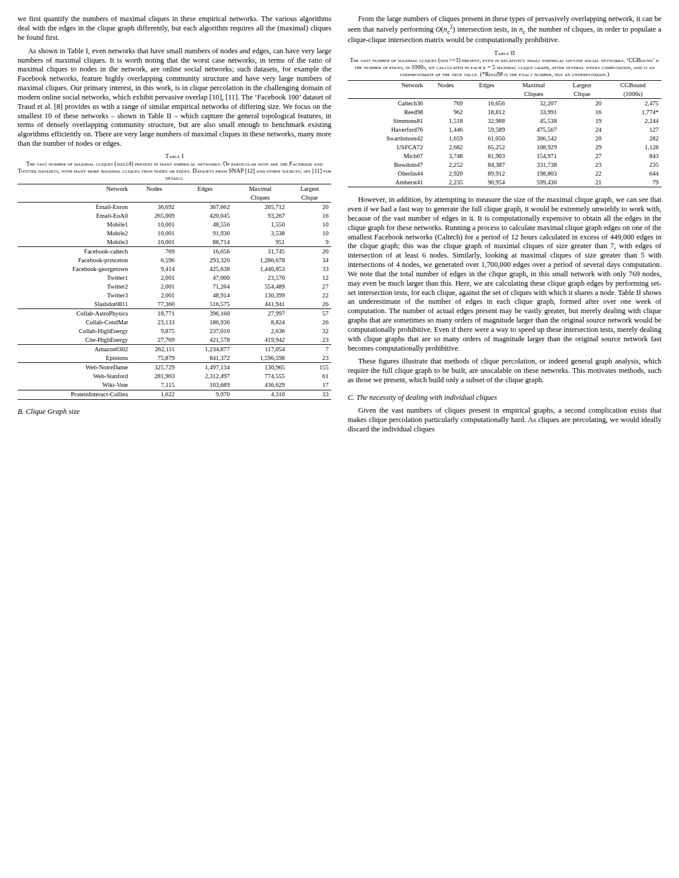we first quantify the numbers of maximal cliques in these empirical networks. The various algorithms deal with the edges in the clique graph differently, but each algorithm requires all the (maximal) cliques be found first.
As shown in Table I, even networks that have small numbers of nodes and edges, can have very large numbers of maximal cliques. It is worth noting that the worst case networks, in terms of the ratio of maximal cliques to nodes in the network, are online social networks; such datasets, for example the Facebook networks, feature highly overlapping community structure and have very large numbers of maximal cliques. Our primary interest, in this work, is in clique percolation in the challenging domain of modern online social networks, which exhibit pervasive overlap [10], [11]. The ‘Facebook 100’ dataset of Traud et al. [8] provides us with a range of similar empirical networks of differing size. We focus on the smallest 10 of these networks – shown in Table II – which capture the general topological features, in terms of densely overlapping community structure, but are also small enough to benchmark existing algorithms efficiently on. There are very large numbers of maximal cliques in these networks, many more than the number of nodes or edges.
Table I The vast number of maximal cliques (size≥4) present in many empirical networks. Of particular note are the Facebook and Twitter datasets, with many more maximal cliques than nodes or edges. Datasets from SNAP [12] and other sources; see [11] for details.
| Network | Nodes | Edges | Maximal | Largest |
| --- | --- | --- | --- | --- |
| | | | Cliques | Clique |
| Email-Enron | 36,692 | 367,662 | 205,712 | 20 |
| Email-EuAll | 265,009 | 420,045 | 93,267 | 16 |
| Mobile1 | 10,001 | 48,556 | 1,550 | 10 |
| Mobile2 | 10,001 | 91,930 | 3,538 | 10 |
| Mobile3 | 10,001 | 88,714 | 951 | 9 |
| Facebook-caltech | 769 | 16,656 | 31,745 | 20 |
| Facebook-princeton | 6,596 | 293,320 | 1,286,678 | 34 |
| Facebook-georgetown | 9,414 | 425,638 | 1,440,853 | 33 |
| Twitter1 | 2,001 | 47,000 | 23,570 | 12 |
| Twitter2 | 2,001 | 71,264 | 554,489 | 27 |
| Twitter3 | 2,001 | 48,914 | 130,399 | 22 |
| Slashdot0811 | 77,360 | 516,575 | 441,941 | 26 |
| Collab-AstroPhysics | 18,771 | 396,160 | 27,997 | 57 |
| Collab-CondMat | 23,133 | 186,936 | 8,824 | 26 |
| Collab-HighEnergy | 9,875 | 237,010 | 2,636 | 32 |
| Cite-HighEnergy | 27,769 | 421,578 | 419,942 | 23 |
| Amazon0302 | 262,111 | 1,234,877 | 117,054 | 7 |
| Epinions | 75,879 | 841,372 | 1,596,598 | 23 |
| Web-NotreDame | 325,729 | 1,497,134 | 130,965 | 155 |
| Web-Stanford | 281,903 | 2,312,497 | 774,555 | 61 |
| Wiki-Vote | 7,115 | 103,689 | 436,629 | 17 |
| ProteinInteract-Collins | 1,622 | 9,070 | 4,310 | 33 |
B. Clique Graph size
From the large numbers of cliques present in these types of pervasively overlapping network, it can be seen that naively performing O(nc2) intersection tests, in nc the number of cliques, in order to populate a clique-clique intersection matrix would be computationally prohibitive.
Table II The vast number of maximal cliques (size>=3) present, even in relatively small empirical on-line social networks. ‘CGBound’ is the number of edges, in 1000s, we calculated in each k = 5 maximal clique graph, after several weeks computation, and is an underestimate of the true value. (*Reed98 is the exact number, not an underestimate.)
| Network | Nodes | Edges | Maximal | Largest | CGBound |
| --- | --- | --- | --- | --- | --- |
| | | | Cliques | Clique | (1000s) |
| Caltech36 | 769 | 16,656 | 32,207 | 20 | 2,475 |
| Reed98 | 962 | 18,812 | 33,991 | 16 | 1,774* |
| Simmons81 | 1,518 | 32,988 | 45,538 | 19 | 2,244 |
| Haverford76 | 1,446 | 59,589 | 475,567 | 24 | 127 |
| Swarthmore42 | 1,659 | 61,050 | 306,542 | 20 | 282 |
| USFCA72 | 2,682 | 65,252 | 108,929 | 29 | 1,128 |
| Mich67 | 3,748 | 81,903 | 154,971 | 27 | 843 |
| Bowdoin47 | 2,252 | 84,387 | 331,738 | 23 | 235 |
| Oberlin44 | 2,920 | 89,912 | 198,803 | 22 | 644 |
| Amherst41 | 2,235 | 90,954 | 599,430 | 21 | 79 |
However, in addition, by attempting to measure the size of the maximal clique graph, we can see that even if we had a fast way to generate the full clique graph, it would be extremely unwieldy to work with, because of the vast number of edges in it. It is computationally expensive to obtain all the edges in the clique graph for these networks. Running a process to calculate maximal clique graph edges on one of the smallest Facebook networks (Caltech) for a period of 12 hours calculated in excess of 449,000 edges in the clique graph; this was the clique graph of maximal cliques of size greater than 7, with edges of intersection of at least 6 nodes. Similarly, looking at maximal cliques of size greater than 5 with intersections of 4 nodes, we generated over 1,700,000 edges over a period of several days computation. We note that the total number of edges in the clique graph, in this small network with only 769 nodes, may even be much larger than this. Here, we are calculating these clique graph edges by performing set-set intersection tests, for each clique, against the set of cliques with which it shares a node. Table II shows an underestimate of the number of edges in each clique graph, formed after over one week of computation. The number of actual edges present may be vastly greater, but merely dealing with clique graphs that are sometimes so many orders of magnitude larger than the original source network would be computationally prohibitive. Even if there were a way to speed up these intersection tests, merely dealing with clique graphs that are so many orders of magnitude larger than the original source network fast becomes computationally prohibitive.
These figures illustrate that methods of clique percolation, or indeed general graph analysis, which require the full clique graph to be built, are unscalable on these networks. This motivates methods, such as those we present, which build only a subset of the clique graph.
C. The necessity of dealing with individual cliques
Given the vast numbers of cliques present in empirical graphs, a second complication exists that makes clique percolation particularly computationally hard. As cliques are percolating, we would ideally discard the individual cliques